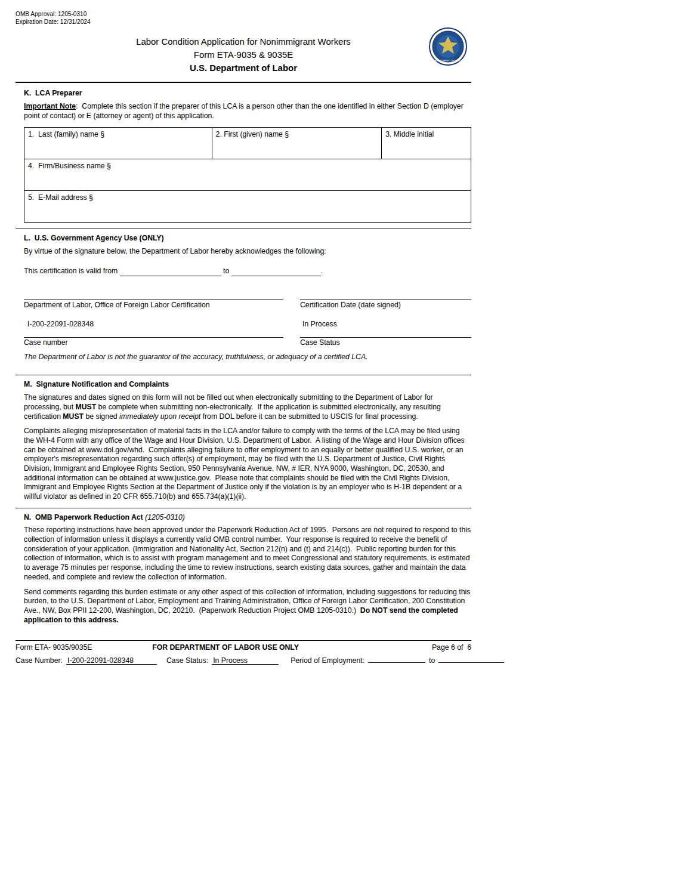OMB Approval: 1205-0310
Expiration Date: 12/31/2024
DEPARTMENT OF LABOR
Labor Condition Application for Nonimmigrant Workers
Form ETA-9035 & 9035E
U.S. Department of Labor
K. LCA Preparer
Important Note: Complete this section if the preparer of this LCA is a person other than the one identified in either Section D (employer point of contact) or E (attorney or agent) of this application.
| 1. Last (family) name § | 2. First (given) name § | 3. Middle initial |
| 4. Firm/Business name § |
| 5. E-Mail address § |
L. U.S. Government Agency Use (ONLY)
By virtue of the signature below, the Department of Labor hereby acknowledges the following:
This certification is valid from to .
Department of Labor, Office of Foreign Labor Certification
Certification Date (date signed)
I-200-22091-028348
Case number
In Process
Case Status
The Department of Labor is not the guarantor of the accuracy, truthfulness, or adequacy of a certified LCA.
M. Signature Notification and Complaints
The signatures and dates signed on this form will not be filled out when electronically submitting to the Department of Labor for processing, but MUST be complete when submitting non-electronically. If the application is submitted electronically, any resulting certification MUST be signed immediately upon receipt from DOL before it can be submitted to USCIS for final processing.
Complaints alleging misrepresentation of material facts in the LCA and/or failure to comply with the terms of the LCA may be filed using the WH-4 Form with any office of the Wage and Hour Division, U.S. Department of Labor. A listing of the Wage and Hour Division offices can be obtained at www.dol.gov/whd. Complaints alleging failure to offer employment to an equally or better qualified U.S. worker, or an employer's misrepresentation regarding such offer(s) of employment, may be filed with the U.S. Department of Justice, Civil Rights Division, Immigrant and Employee Rights Section, 950 Pennsylvania Avenue, NW, # IER, NYA 9000, Washington, DC, 20530, and additional information can be obtained at www.justice.gov. Please note that complaints should be filed with the Civil Rights Division, Immigrant and Employee Rights Section at the Department of Justice only if the violation is by an employer who is H-1B dependent or a willful violator as defined in 20 CFR 655.710(b) and 655.734(a)(1)(ii).
N. OMB Paperwork Reduction Act (1205-0310)
These reporting instructions have been approved under the Paperwork Reduction Act of 1995. Persons are not required to respond to this collection of information unless it displays a currently valid OMB control number. Your response is required to receive the benefit of consideration of your application. (Immigration and Nationality Act, Section 212(n) and (t) and 214(c)). Public reporting burden for this collection of information, which is to assist with program management and to meet Congressional and statutory requirements, is estimated to average 75 minutes per response, including the time to review instructions, search existing data sources, gather and maintain the data needed, and complete and review the collection of information.
Send comments regarding this burden estimate or any other aspect of this collection of information, including suggestions for reducing this burden, to the U.S. Department of Labor, Employment and Training Administration, Office of Foreign Labor Certification, 200 Constitution Ave., NW, Box PPII 12-200, Washington, DC, 20210. (Paperwork Reduction Project OMB 1205-0310.) Do NOT send the completed application to this address.
Form ETA- 9035/9035E
FOR DEPARTMENT OF LABOR USE ONLY
Page 6 of 6
Case Number: I-200-22091-028348 Case Status: In Process Period of Employment: to